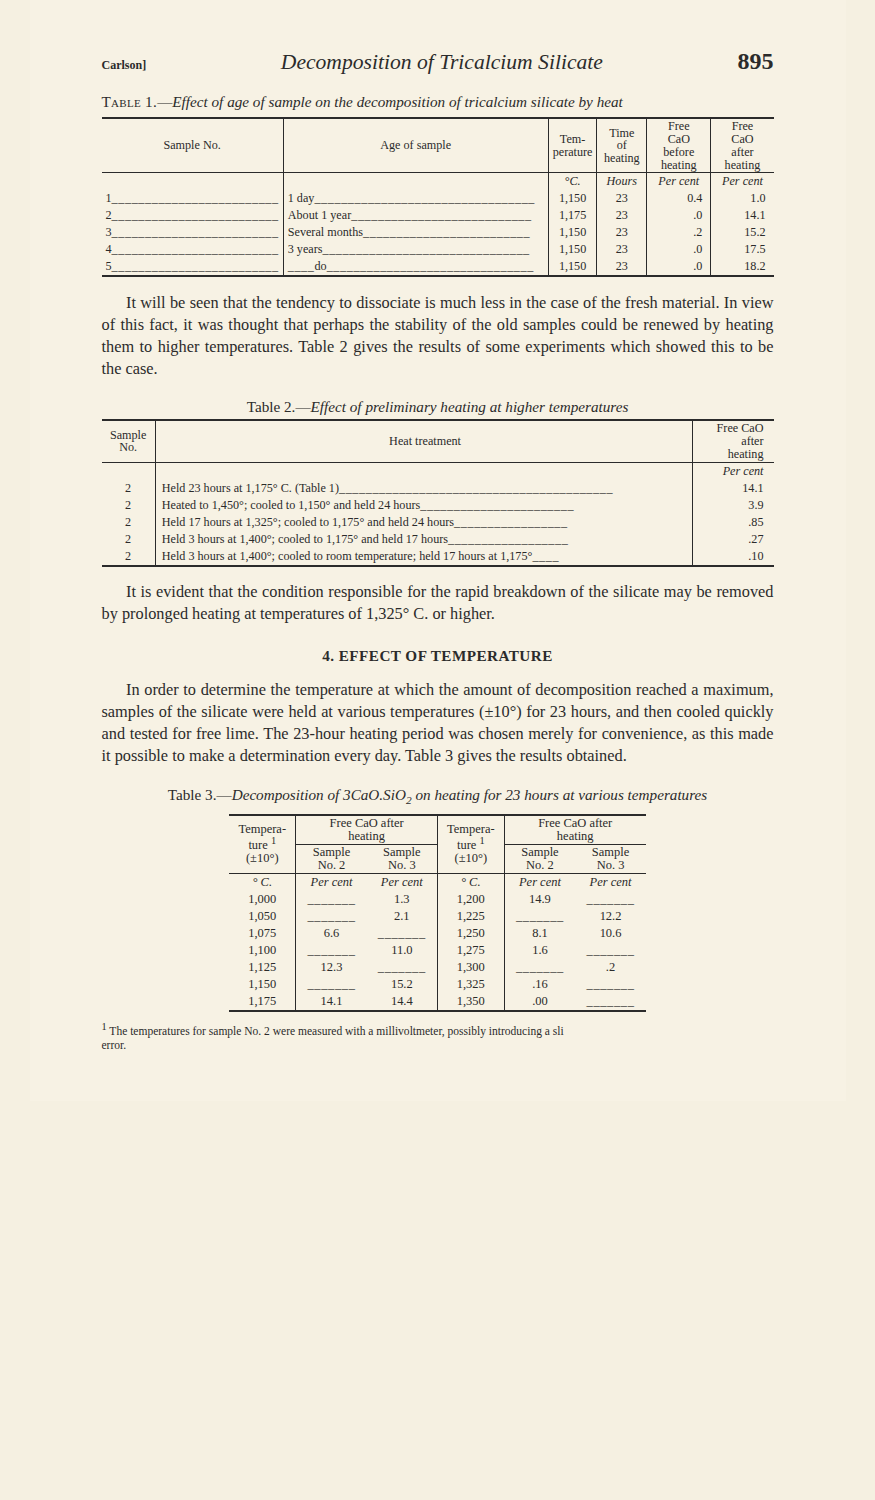Carlson] Decomposition of Tricalcium Silicate 895
Table 1.—Effect of age of sample on the decomposition of tricalcium silicate by heat
| Sample No. | Age of sample | Tem­pera­ture | Time of heat­ing | Free CaO before heat­ing | Free CaO after heat­ing |
| --- | --- | --- | --- | --- | --- |
| | | °C. | Hours | Per cent | Per cent |
| 1 _________________________ | 1 day _________________________________ | 1,150 | 23 | 0.4 | 1.0 |
| 2 _________________________ | About 1 year ___________________________ | 1,175 | 23 | .0 | 14.1 |
| 3 _________________________ | Several months _________________________ | 1,150 | 23 | .2 | 15.2 |
| 4 _________________________ | 3 years _______________________________ | 1,150 | 23 | .0 | 17.5 |
| 5 _________________________ | ____ do _______________________________ | 1,150 | 23 | .0 | 18.2 |
It will be seen that the tendency to dissociate is much less in the case of the fresh material. In view of this fact, it was thought that perhaps the stability of the old samples could be renewed by heating them to higher temperatures. Table 2 gives the results of some experiments which showed this to be the case.
Table 2.—Effect of preliminary heating at higher temperatures
| Sample No. | Heat treatment | Free CaO after heating |
| --- | --- | --- |
| | | Per cent |
| 2 | Held 23 hours at 1,175° C. (Table 1) _________________________________________ | 14.1 |
| 2 | Heated to 1,450°; cooled to 1,150° and held 24 hours _______________________ | 3.9 |
| 2 | Held 17 hours at 1,325°; cooled to 1,175° and held 24 hours _________________ | .85 |
| 2 | Held 3 hours at 1,400°; cooled to 1,175° and held 17 hours __________________ | .27 |
| 2 | Held 3 hours at 1,400°; cooled to room temperature; held 17 hours at 1,175° ____ | .10 |
It is evident that the condition responsible for the rapid breakdown of the silicate may be removed by prolonged heating at temperatures of 1,325° C. or higher.
4. EFFECT OF TEMPERATURE
In order to determine the temperature at which the amount of decomposition reached a maximum, samples of the silicate were held at various temperatures (±10°) for 23 hours, and then cooled quickly and tested for free lime. The 23-hour heating period was chosen merely for convenience, as this made it possible to make a determination every day. Table 3 gives the results obtained.
Table 3.—Decomposition of 3CaO.SiO2 on heating for 23 hours at various temperatures
| Tempera­ture 1 (±10°) | Free CaO after heating | Tempera­ture 1 (±10°) | Free CaO after heating |
| --- | --- | --- | --- |
| Sample No. 2 | Sample No. 3 | Sample No. 2 | Sample No. 3 |
| ° C. | Per cent | Per cent | ° C. | Per cent | Per cent |
| 1,000 | _______ | 1.3 | 1,200 | 14.9 | _______ |
| 1,050 | _______ | 2.1 | 1,225 | _______ | 12.2 |
| 1,075 | 6.6 | _______ | 1,250 | 8.1 | 10.6 |
| 1,100 | _______ | 11.0 | 1,275 | 1.6 | _______ |
| 1,125 | 12.3 | _______ | 1,300 | _______ | .2 |
| 1,150 | _______ | 15.2 | 1,325 | .16 | _______ |
| 1,175 | 14.1 | 14.4 | 1,350 | .00 | _______ |
1 The temperatures for sample No. 2 were measured with a millivoltmeter, possibly introducing a sli
error.